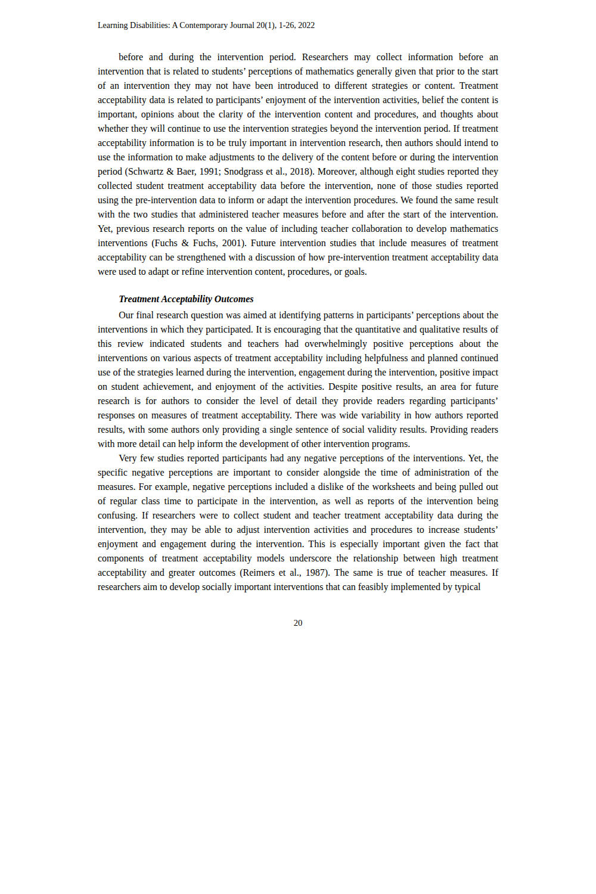Learning Disabilities: A Contemporary Journal 20(1), 1-26, 2022
before and during the intervention period. Researchers may collect information before an intervention that is related to students’ perceptions of mathematics generally given that prior to the start of an intervention they may not have been introduced to different strategies or content. Treatment acceptability data is related to participants’ enjoyment of the intervention activities, belief the content is important, opinions about the clarity of the intervention content and procedures, and thoughts about whether they will continue to use the intervention strategies beyond the intervention period. If treatment acceptability information is to be truly important in intervention research, then authors should intend to use the information to make adjustments to the delivery of the content before or during the intervention period (Schwartz & Baer, 1991; Snodgrass et al., 2018). Moreover, although eight studies reported they collected student treatment acceptability data before the intervention, none of those studies reported using the pre-intervention data to inform or adapt the intervention procedures. We found the same result with the two studies that administered teacher measures before and after the start of the intervention. Yet, previous research reports on the value of including teacher collaboration to develop mathematics interventions (Fuchs & Fuchs, 2001). Future intervention studies that include measures of treatment acceptability can be strengthened with a discussion of how pre-intervention treatment acceptability data were used to adapt or refine intervention content, procedures, or goals.
Treatment Acceptability Outcomes
Our final research question was aimed at identifying patterns in participants’ perceptions about the interventions in which they participated. It is encouraging that the quantitative and qualitative results of this review indicated students and teachers had overwhelmingly positive perceptions about the interventions on various aspects of treatment acceptability including helpfulness and planned continued use of the strategies learned during the intervention, engagement during the intervention, positive impact on student achievement, and enjoyment of the activities. Despite positive results, an area for future research is for authors to consider the level of detail they provide readers regarding participants’ responses on measures of treatment acceptability. There was wide variability in how authors reported results, with some authors only providing a single sentence of social validity results. Providing readers with more detail can help inform the development of other intervention programs.
Very few studies reported participants had any negative perceptions of the interventions. Yet, the specific negative perceptions are important to consider alongside the time of administration of the measures. For example, negative perceptions included a dislike of the worksheets and being pulled out of regular class time to participate in the intervention, as well as reports of the intervention being confusing. If researchers were to collect student and teacher treatment acceptability data during the intervention, they may be able to adjust intervention activities and procedures to increase students’ enjoyment and engagement during the intervention. This is especially important given the fact that components of treatment acceptability models underscore the relationship between high treatment acceptability and greater outcomes (Reimers et al., 1987). The same is true of teacher measures. If researchers aim to develop socially important interventions that can feasibly implemented by typical
20